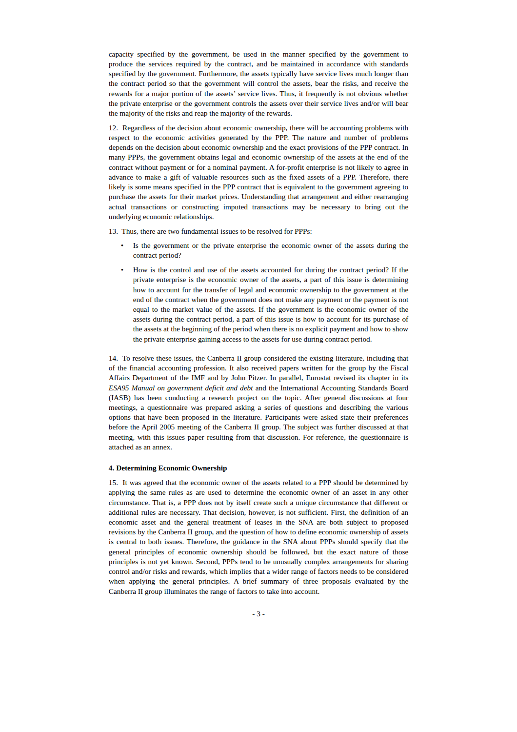capacity specified by the government, be used in the manner specified by the government to produce the services required by the contract, and be maintained in accordance with standards specified by the government. Furthermore, the assets typically have service lives much longer than the contract period so that the government will control the assets, bear the risks, and receive the rewards for a major portion of the assets’ service lives. Thus, it frequently is not obvious whether the private enterprise or the government controls the assets over their service lives and/or will bear the majority of the risks and reap the majority of the rewards.
12. Regardless of the decision about economic ownership, there will be accounting problems with respect to the economic activities generated by the PPP. The nature and number of problems depends on the decision about economic ownership and the exact provisions of the PPP contract. In many PPPs, the government obtains legal and economic ownership of the assets at the end of the contract without payment or for a nominal payment. A for-profit enterprise is not likely to agree in advance to make a gift of valuable resources such as the fixed assets of a PPP. Therefore, there likely is some means specified in the PPP contract that is equivalent to the government agreeing to purchase the assets for their market prices. Understanding that arrangement and either rearranging actual transactions or constructing imputed transactions may be necessary to bring out the underlying economic relationships.
13. Thus, there are two fundamental issues to be resolved for PPPs:
Is the government or the private enterprise the economic owner of the assets during the contract period?
How is the control and use of the assets accounted for during the contract period? If the private enterprise is the economic owner of the assets, a part of this issue is determining how to account for the transfer of legal and economic ownership to the government at the end of the contract when the government does not make any payment or the payment is not equal to the market value of the assets. If the government is the economic owner of the assets during the contract period, a part of this issue is how to account for its purchase of the assets at the beginning of the period when there is no explicit payment and how to show the private enterprise gaining access to the assets for use during contract period.
14. To resolve these issues, the Canberra II group considered the existing literature, including that of the financial accounting profession. It also received papers written for the group by the Fiscal Affairs Department of the IMF and by John Pitzer. In parallel, Eurostat revised its chapter in its ESA95 Manual on government deficit and debt and the International Accounting Standards Board (IASB) has been conducting a research project on the topic. After general discussions at four meetings, a questionnaire was prepared asking a series of questions and describing the various options that have been proposed in the literature. Participants were asked state their preferences before the April 2005 meeting of the Canberra II group. The subject was further discussed at that meeting, with this issues paper resulting from that discussion. For reference, the questionnaire is attached as an annex.
4. Determining Economic Ownership
15. It was agreed that the economic owner of the assets related to a PPP should be determined by applying the same rules as are used to determine the economic owner of an asset in any other circumstance. That is, a PPP does not by itself create such a unique circumstance that different or additional rules are necessary. That decision, however, is not sufficient. First, the definition of an economic asset and the general treatment of leases in the SNA are both subject to proposed revisions by the Canberra II group, and the question of how to define economic ownership of assets is central to both issues. Therefore, the guidance in the SNA about PPPs should specify that the general principles of economic ownership should be followed, but the exact nature of those principles is not yet known. Second, PPPs tend to be unusually complex arrangements for sharing control and/or risks and rewards, which implies that a wider range of factors needs to be considered when applying the general principles. A brief summary of three proposals evaluated by the Canberra II group illuminates the range of factors to take into account.
- 3 -